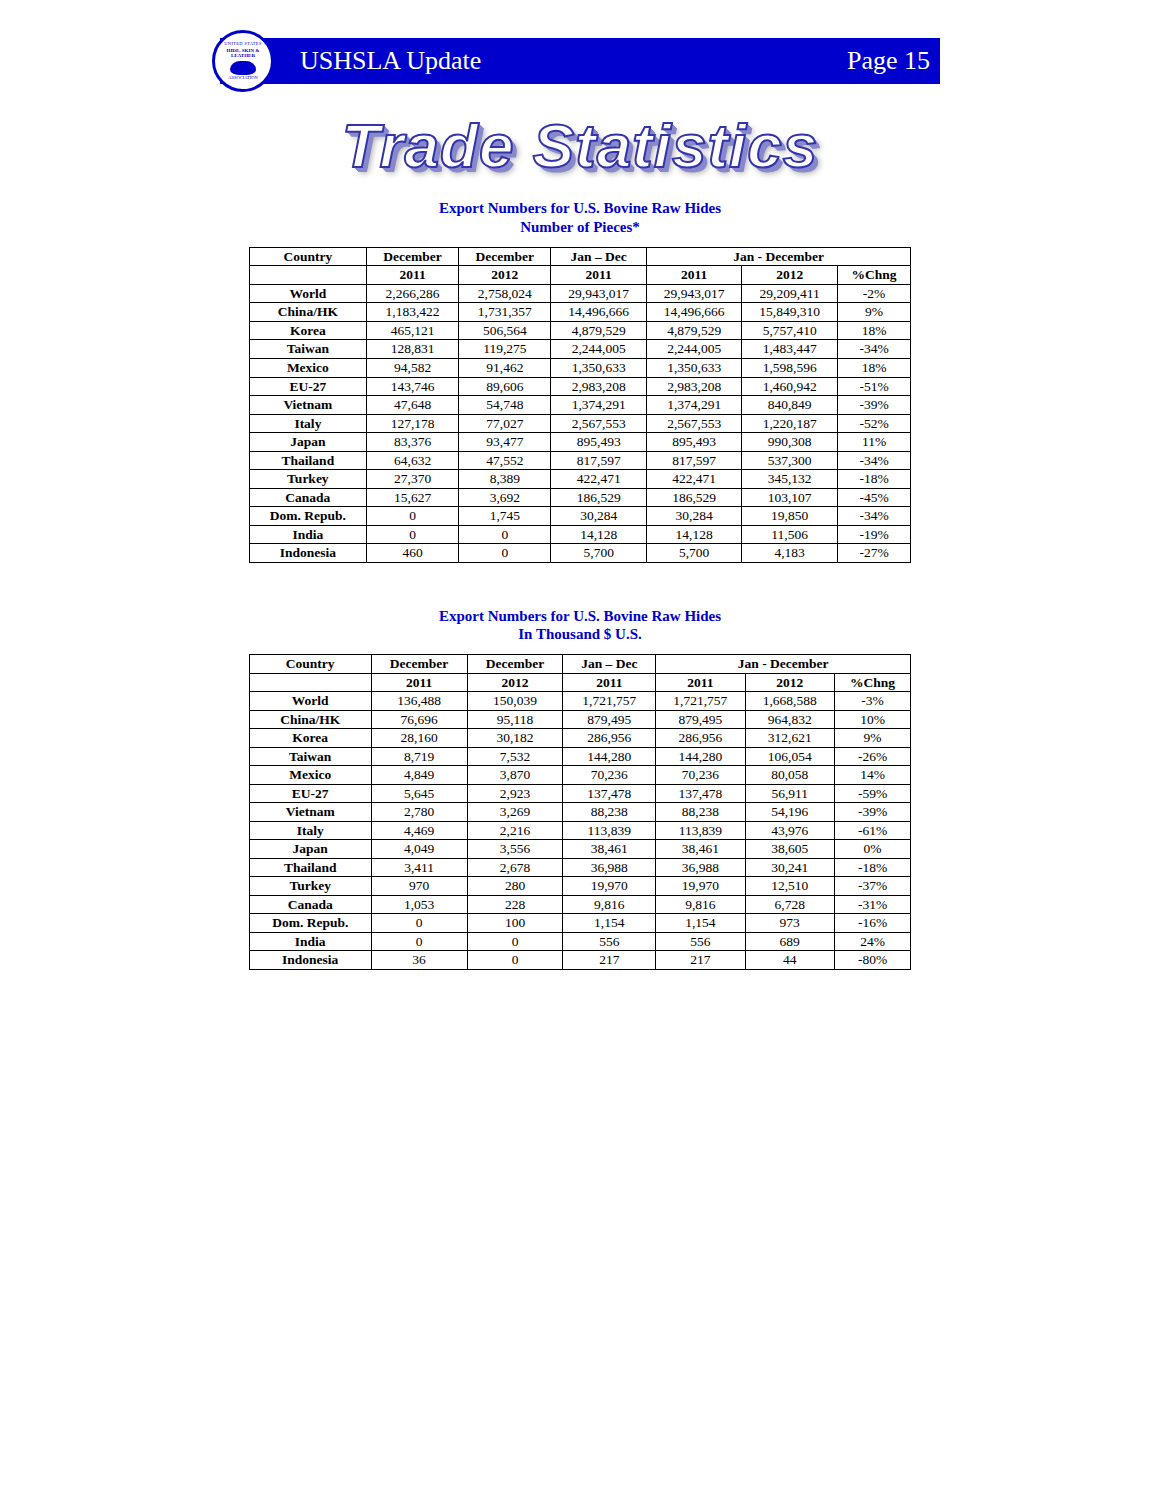UNITED STATES
HIDE, SKIN & LEATHER
ASSOCIATION
USHSLA Update
Page 15
Trade Statistics
Export Numbers for U.S. Bovine Raw Hides Number of Pieces*
| Country | December | December | Jan – Dec | Jan - December |
| --- | --- | --- | --- | --- |
| | 2011 | 2012 | 2011 | 2011 | 2012 | %Chng |
| World | 2,266,286 | 2,758,024 | 29,943,017 | 29,943,017 | 29,209,411 | -2% |
| China/HK | 1,183,422 | 1,731,357 | 14,496,666 | 14,496,666 | 15,849,310 | 9% |
| Korea | 465,121 | 506,564 | 4,879,529 | 4,879,529 | 5,757,410 | 18% |
| Taiwan | 128,831 | 119,275 | 2,244,005 | 2,244,005 | 1,483,447 | -34% |
| Mexico | 94,582 | 91,462 | 1,350,633 | 1,350,633 | 1,598,596 | 18% |
| EU-27 | 143,746 | 89,606 | 2,983,208 | 2,983,208 | 1,460,942 | -51% |
| Vietnam | 47,648 | 54,748 | 1,374,291 | 1,374,291 | 840,849 | -39% |
| Italy | 127,178 | 77,027 | 2,567,553 | 2,567,553 | 1,220,187 | -52% |
| Japan | 83,376 | 93,477 | 895,493 | 895,493 | 990,308 | 11% |
| Thailand | 64,632 | 47,552 | 817,597 | 817,597 | 537,300 | -34% |
| Turkey | 27,370 | 8,389 | 422,471 | 422,471 | 345,132 | -18% |
| Canada | 15,627 | 3,692 | 186,529 | 186,529 | 103,107 | -45% |
| Dom. Repub. | 0 | 1,745 | 30,284 | 30,284 | 19,850 | -34% |
| India | 0 | 0 | 14,128 | 14,128 | 11,506 | -19% |
| Indonesia | 460 | 0 | 5,700 | 5,700 | 4,183 | -27% |
Export Numbers for U.S. Bovine Raw Hides In Thousand $ U.S.
| Country | December | December | Jan – Dec | Jan - December |
| --- | --- | --- | --- | --- |
| | 2011 | 2012 | 2011 | 2011 | 2012 | %Chng |
| World | 136,488 | 150,039 | 1,721,757 | 1,721,757 | 1,668,588 | -3% |
| China/HK | 76,696 | 95,118 | 879,495 | 879,495 | 964,832 | 10% |
| Korea | 28,160 | 30,182 | 286,956 | 286,956 | 312,621 | 9% |
| Taiwan | 8,719 | 7,532 | 144,280 | 144,280 | 106,054 | -26% |
| Mexico | 4,849 | 3,870 | 70,236 | 70,236 | 80,058 | 14% |
| EU-27 | 5,645 | 2,923 | 137,478 | 137,478 | 56,911 | -59% |
| Vietnam | 2,780 | 3,269 | 88,238 | 88,238 | 54,196 | -39% |
| Italy | 4,469 | 2,216 | 113,839 | 113,839 | 43,976 | -61% |
| Japan | 4,049 | 3,556 | 38,461 | 38,461 | 38,605 | 0% |
| Thailand | 3,411 | 2,678 | 36,988 | 36,988 | 30,241 | -18% |
| Turkey | 970 | 280 | 19,970 | 19,970 | 12,510 | -37% |
| Canada | 1,053 | 228 | 9,816 | 9,816 | 6,728 | -31% |
| Dom. Repub. | 0 | 100 | 1,154 | 1,154 | 973 | -16% |
| India | 0 | 0 | 556 | 556 | 689 | 24% |
| Indonesia | 36 | 0 | 217 | 217 | 44 | -80% |